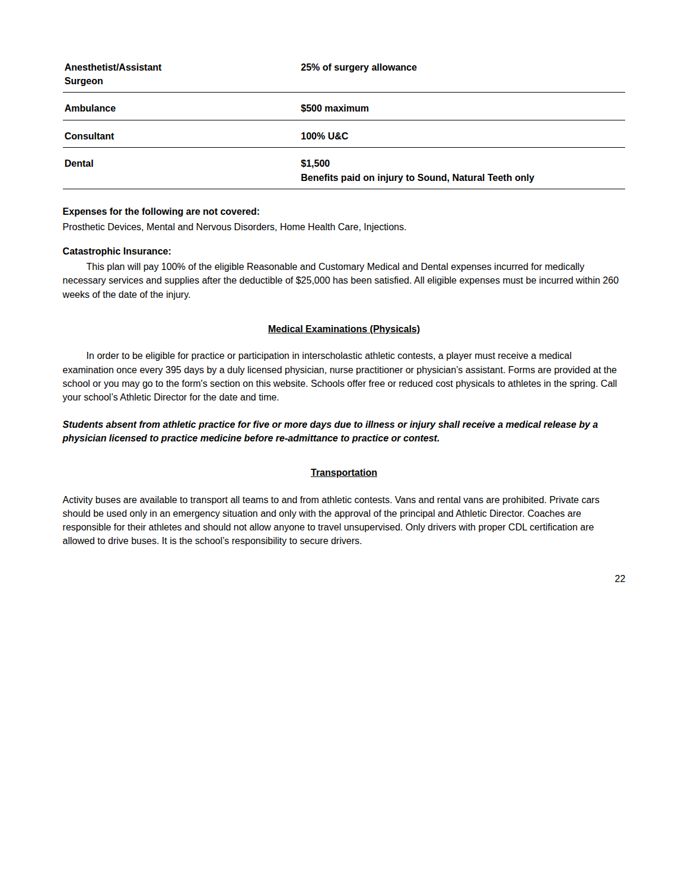| Anesthetist/Assistant Surgeon | 25% of surgery allowance |
| Ambulance | $500 maximum |
| Consultant | 100% U&C |
| Dental | $1,500 Benefits paid on injury to Sound, Natural Teeth only |
Expenses for the following are not covered:
Prosthetic Devices, Mental and Nervous Disorders, Home Health Care, Injections.
Catastrophic Insurance:
This plan will pay 100% of the eligible Reasonable and Customary Medical and Dental expenses incurred for medically necessary services and supplies after the deductible of $25,000 has been satisfied. All eligible expenses must be incurred within 260 weeks of the date of the injury.
Medical Examinations (Physicals)
In order to be eligible for practice or participation in interscholastic athletic contests, a player must receive a medical examination once every 395 days by a duly licensed physician, nurse practitioner or physician’s assistant. Forms are provided at the school or you may go to the form's section on this website. Schools offer free or reduced cost physicals to athletes in the spring. Call your school’s Athletic Director for the date and time.
Students absent from athletic practice for five or more days due to illness or injury shall receive a medical release by a physician licensed to practice medicine before re-admittance to practice or contest.
Transportation
Activity buses are available to transport all teams to and from athletic contests. Vans and rental vans are prohibited. Private cars should be used only in an emergency situation and only with the approval of the principal and Athletic Director. Coaches are responsible for their athletes and should not allow anyone to travel unsupervised. Only drivers with proper CDL certification are allowed to drive buses. It is the school’s responsibility to secure drivers.
22